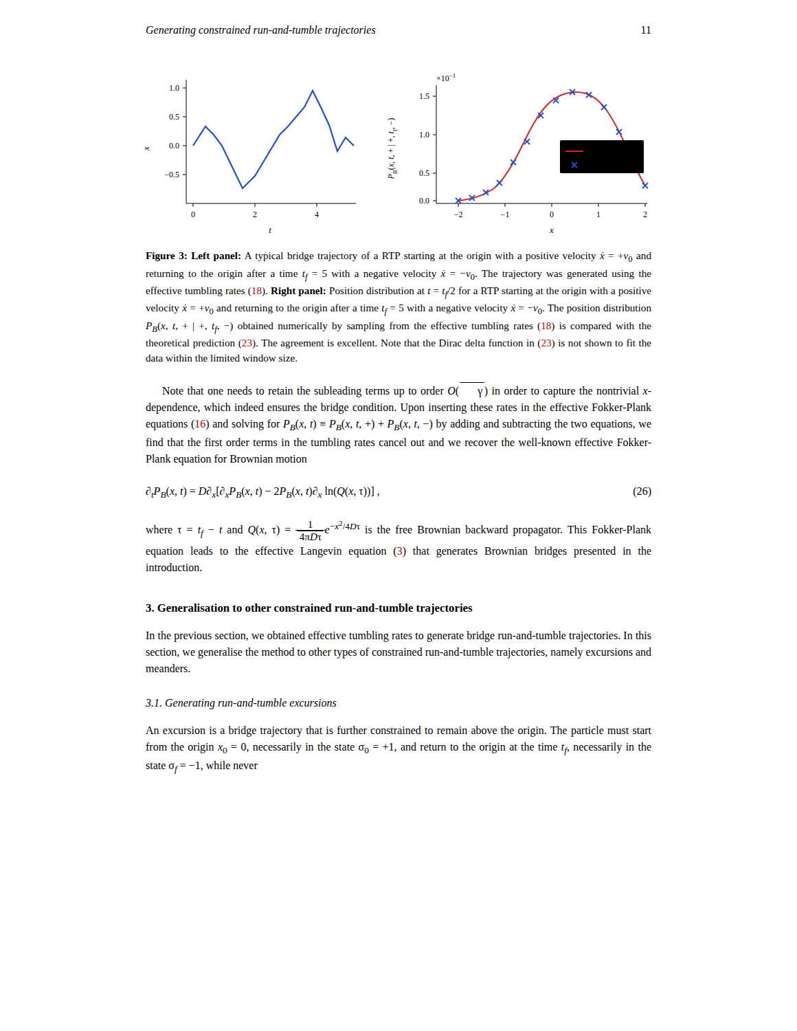Generating constrained run-and-tumble trajectories 11
x 1.0 0.5 0.0 −0.5 0 2 4 t
×10−1 PB(x, t, + | +, tf, −) 1.5 1.0 0.5 0.0 −2 −1 0 1 2 x theoretical numerical
Figure 3: Left panel: A typical bridge trajectory of a RTP starting at the origin with a positive velocity ẋ = +v0 and returning to the origin after a time tf = 5 with a negative velocity ẋ = −v0. The trajectory was generated using the effective tumbling rates (18). Right panel: Position distribution at t = tf/2 for a RTP starting at the origin with a positive velocity ẋ = +v0 and returning to the origin after a time tf = 5 with a negative velocity ẋ = −v0. The position distribution PB(x, t, + | +, tf, −) obtained numerically by sampling from the effective tumbling rates (18) is compared with the theoretical prediction (23). The agreement is excellent. Note that the Dirac delta function in (23) is not shown to fit the data within the limited window size.
Note that one needs to retain the subleading terms up to order O(γ) in order to capture the nontrivial x-dependence, which indeed ensures the bridge condition. Upon inserting these rates in the effective Fokker-Plank equations (16) and solving for PB(x, t) ≡ PB(x, t, +) + PB(x, t, −) by adding and subtracting the two equations, we find that the first order terms in the tumbling rates cancel out and we recover the well-known effective Fokker-Plank equation for Brownian motion
∂tPB(x, t) = D∂x[∂xPB(x, t) − 2PB(x, t)∂x ln(Q(x, τ))] ,
(26)
where τ = tf − t and Q(x, τ) = 14πDτ e−x2/4Dτ is the free Brownian backward propagator. This Fokker-Plank equation leads to the effective Langevin equation (3) that generates Brownian bridges presented in the introduction.
3. Generalisation to other constrained run-and-tumble trajectories
In the previous section, we obtained effective tumbling rates to generate bridge run-and-tumble trajectories. In this section, we generalise the method to other types of constrained run-and-tumble trajectories, namely excursions and meanders.
3.1. Generating run-and-tumble excursions
An excursion is a bridge trajectory that is further constrained to remain above the origin. The particle must start from the origin x0 = 0, necessarily in the state σ0 = +1, and return to the origin at the time tf, necessarily in the state σf = −1, while never